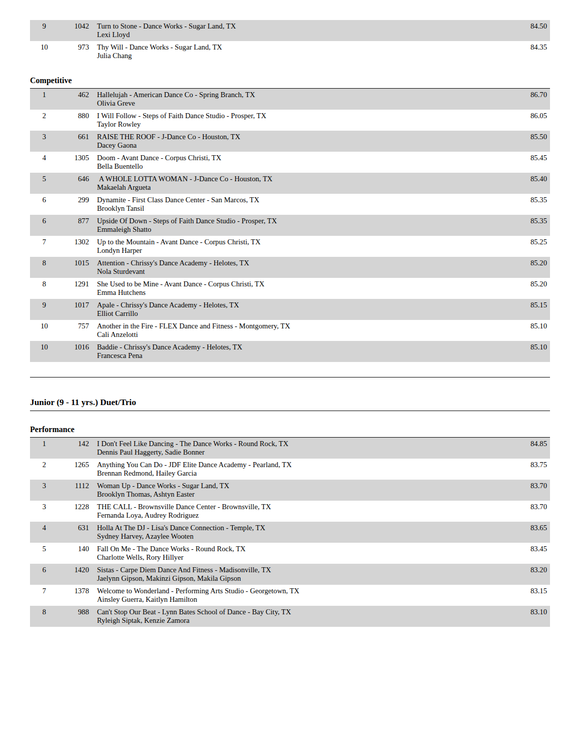| 9 | 1042 | Turn to Stone - Dance Works - Sugar Land, TX Lexi Lloyd | 84.50 |
| 10 | 973 | Thy Will - Dance Works - Sugar Land, TX Julia Chang | 84.35 |
Competitive
| 1 | 462 | Hallelujah - American Dance Co - Spring Branch, TX Olivia Greve | 86.70 |
| 2 | 880 | I Will Follow - Steps of Faith Dance Studio - Prosper, TX Taylor Rowley | 86.05 |
| 3 | 661 | RAISE THE ROOF - J-Dance Co - Houston, TX Dacey Gaona | 85.50 |
| 4 | 1305 | Doom - Avant Dance - Corpus Christi, TX Bella Buentello | 85.45 |
| 5 | 646 | A WHOLE LOTTA WOMAN - J-Dance Co - Houston, TX Makaelah Argueta | 85.40 |
| 6 | 299 | Dynamite - First Class Dance Center - San Marcos, TX Brooklyn Tansil | 85.35 |
| 6 | 877 | Upside Of Down - Steps of Faith Dance Studio - Prosper, TX Emmaleigh Shatto | 85.35 |
| 7 | 1302 | Up to the Mountain - Avant Dance - Corpus Christi, TX Londyn Harper | 85.25 |
| 8 | 1015 | Attention - Chrissy's Dance Academy - Helotes, TX Nola Sturdevant | 85.20 |
| 8 | 1291 | She Used to be Mine - Avant Dance - Corpus Christi, TX Emma Hutchens | 85.20 |
| 9 | 1017 | Apale - Chrissy's Dance Academy - Helotes, TX Elliot Carrillo | 85.15 |
| 10 | 757 | Another in the Fire - FLEX Dance and Fitness - Montgomery, TX Cali Anzelotti | 85.10 |
| 10 | 1016 | Baddie - Chrissy's Dance Academy - Helotes, TX Francesca Pena | 85.10 |
Junior (9 - 11 yrs.) Duet/Trio
Performance
| 1 | 142 | I Don't Feel Like Dancing - The Dance Works - Round Rock, TX Dennis Paul Haggerty, Sadie Bonner | 84.85 |
| 2 | 1265 | Anything You Can Do - JDF Elite Dance Academy - Pearland, TX Brennan Redmond, Hailey Garcia | 83.75 |
| 3 | 1112 | Woman Up - Dance Works - Sugar Land, TX Brooklyn Thomas, Ashtyn Easter | 83.70 |
| 3 | 1228 | THE CALL - Brownsville Dance Center - Brownsville, TX Fernanda Loya, Audrey Rodriguez | 83.70 |
| 4 | 631 | Holla At The DJ - Lisa's Dance Connection - Temple, TX Sydney Harvey, Azaylee Wooten | 83.65 |
| 5 | 140 | Fall On Me - The Dance Works - Round Rock, TX Charlotte Wells, Rory Hillyer | 83.45 |
| 6 | 1420 | Sistas - Carpe Diem Dance And Fitness - Madisonville, TX Jaelynn Gipson, Makinzi Gipson, Makila Gipson | 83.20 |
| 7 | 1378 | Welcome to Wonderland - Performing Arts Studio - Georgetown, TX Ainsley Guerra, Kaitlyn Hamilton | 83.15 |
| 8 | 988 | Can't Stop Our Beat - Lynn Bates School of Dance - Bay City, TX Ryleigh Siptak, Kenzie Zamora | 83.10 |